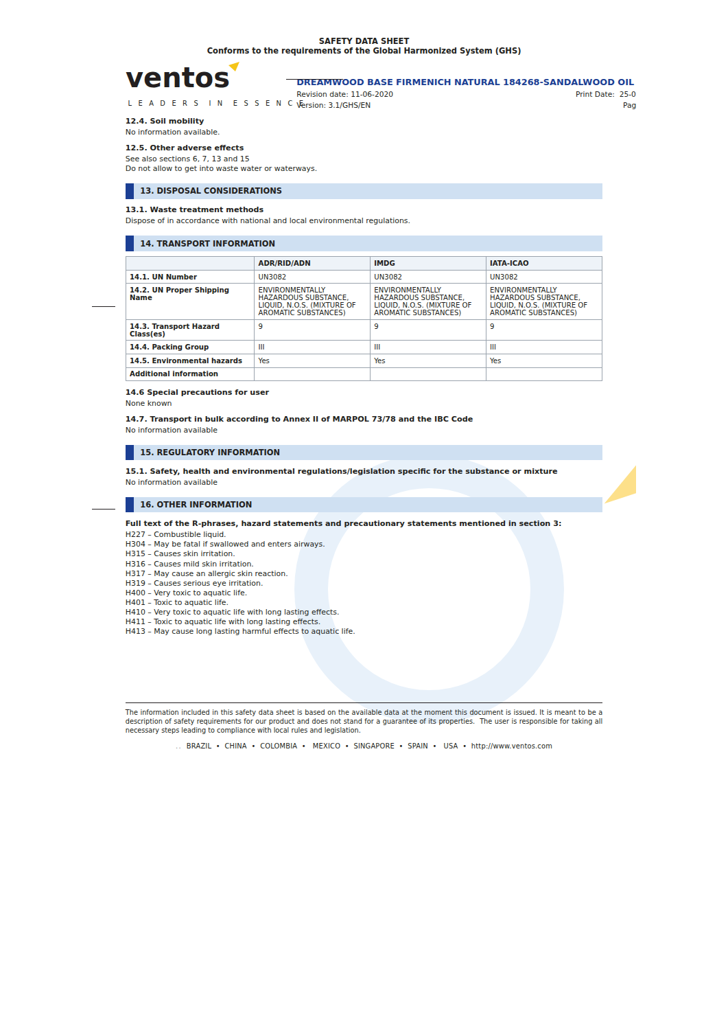SAFETY DATA SHEET
Conforms to the requirements of the Global Harmonized System (GHS)
ventos
L E A D E R S I N E S S E N C E
DREAMWOOD BASE FIRMENICH NATURAL 184268-SANDALWOOD OIL TYPE
Revision date: 11-06-2020
Print Date: 25-06-2022
Version: 3.1/GHS/EN
Page: 5 / 5
12.4. Soil mobility
No information available.
12.5. Other adverse effects
See also sections 6, 7, 13 and 15
Do not allow to get into waste water or waterways.
13. DISPOSAL CONSIDERATIONS
13.1. Waste treatment methods
Dispose of in accordance with national and local environmental regulations.
14. TRANSPORT INFORMATION
| | ADR/RID/ADN | IMDG | IATA-ICAO |
| --- | --- | --- | --- |
| 14.1. UN Number | UN3082 | UN3082 | UN3082 |
| 14.2. UN Proper Shipping Name | ENVIRONMENTALLY HAZARDOUS SUBSTANCE, LIQUID, N.O.S. (MIXTURE OF AROMATIC SUBSTANCES) | ENVIRONMENTALLY HAZARDOUS SUBSTANCE, LIQUID, N.O.S. (MIXTURE OF AROMATIC SUBSTANCES) | ENVIRONMENTALLY HAZARDOUS SUBSTANCE, LIQUID, N.O.S. (MIXTURE OF AROMATIC SUBSTANCES) |
| 14.3. Transport Hazard Class(es) | 9 | 9 | 9 |
| 14.4. Packing Group | III | III | III |
| 14.5. Environmental hazards | Yes | Yes | Yes |
| Additional information | | | |
14.6 Special precautions for user
None known
14.7. Transport in bulk according to Annex II of MARPOL 73/78 and the IBC Code
No information available
15. REGULATORY INFORMATION
15.1. Safety, health and environmental regulations/legislation specific for the substance or mixture
No information available
16. OTHER INFORMATION
Full text of the R-phrases, hazard statements and precautionary statements mentioned in section 3:
H227 – Combustible liquid.
H304 – May be fatal if swallowed and enters airways.
H315 – Causes skin irritation.
H316 – Causes mild skin irritation.
H317 – May cause an allergic skin reaction.
H319 – Causes serious eye irritation.
H400 – Very toxic to aquatic life.
H401 – Toxic to aquatic life.
H410 – Very toxic to aquatic life with long lasting effects.
H411 – Toxic to aquatic life with long lasting effects.
H413 – May cause long lasting harmful effects to aquatic life.
The information included in this safety data sheet is based on the available data at the moment this document is issued. It is meant to be a description of safety requirements for our product and does not stand for a guarantee of its properties. The user is responsible for taking all necessary steps leading to compliance with local rules and legislation.
.. BRAZIL • CHINA • COLOMBIA • MEXICO • SINGAPORE • SPAIN • USA • http://www.ventos.com